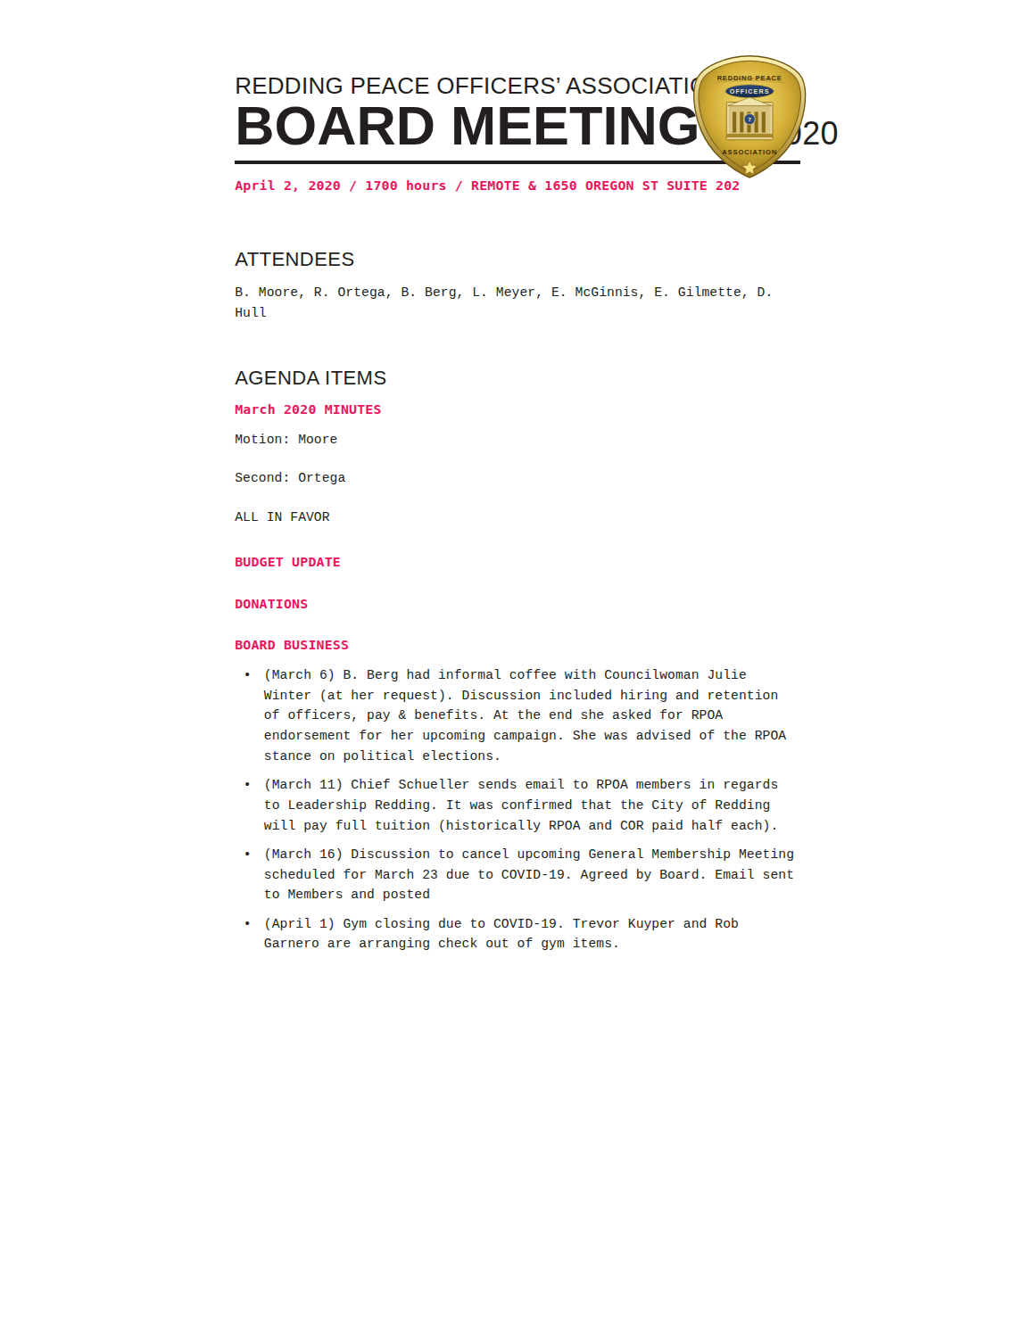REDDING PEACE OFFICERS 7 ASSOCIATION
REDDING PEACE OFFICERS’ ASSOCIATION
BOARD MEETING 04/2020
April 2, 2020 / 1700 hours / REMOTE & 1650 OREGON ST SUITE 202
Attendees
B. Moore, R. Ortega, B. Berg, L. Meyer, E. McGinnis, E. Gilmette, D. Hull
Agenda Items
March 2020 MINUTES
Motion: Moore
Second: Ortega
ALL IN FAVOR
BUDGET UPDATE
DONATIONS
BOARD BUSINESS
(March 6) B. Berg had informal coffee with Councilwoman Julie Winter (at her request). Discussion included hiring and retention of officers, pay & benefits. At the end she asked for RPOA endorsement for her upcoming campaign. She was advised of the RPOA stance on political elections.
(March 11) Chief Schueller sends email to RPOA members in regards to Leadership Redding. It was confirmed that the City of Redding will pay full tuition (historically RPOA and COR paid half each).
(March 16) Discussion to cancel upcoming General Membership Meeting scheduled for March 23 due to COVID-19. Agreed by Board. Email sent to Members and posted
(April 1) Gym closing due to COVID-19. Trevor Kuyper and Rob Garnero are arranging check out of gym items.